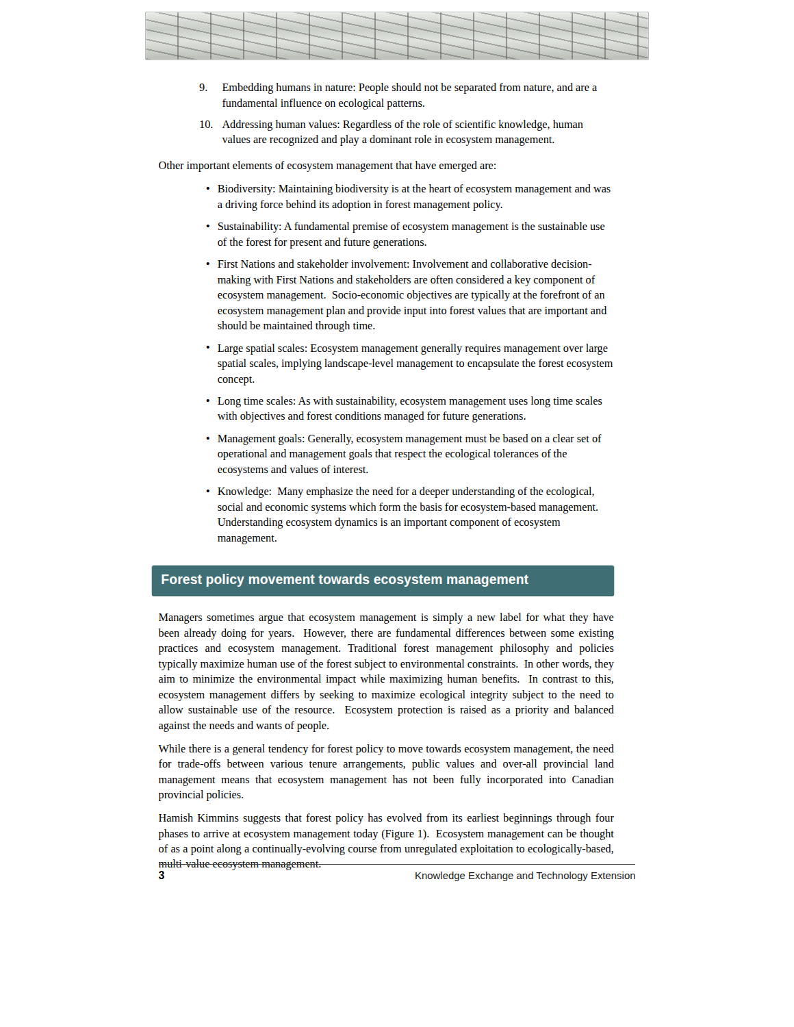9. Embedding humans in nature: People should not be separated from nature, and are a fundamental influence on ecological patterns.
10. Addressing human values: Regardless of the role of scientific knowledge, human values are recognized and play a dominant role in ecosystem management.
Other important elements of ecosystem management that have emerged are:
Biodiversity: Maintaining biodiversity is at the heart of ecosystem management and was a driving force behind its adoption in forest management policy.
Sustainability: A fundamental premise of ecosystem management is the sustainable use of the forest for present and future generations.
First Nations and stakeholder involvement: Involvement and collaborative decision-making with First Nations and stakeholders are often considered a key component of ecosystem management. Socio-economic objectives are typically at the forefront of an ecosystem management plan and provide input into forest values that are important and should be maintained through time.
Large spatial scales: Ecosystem management generally requires management over large spatial scales, implying landscape-level management to encapsulate the forest ecosystem concept.
Long time scales: As with sustainability, ecosystem management uses long time scales with objectives and forest conditions managed for future generations.
Management goals: Generally, ecosystem management must be based on a clear set of operational and management goals that respect the ecological tolerances of the ecosystems and values of interest.
Knowledge: Many emphasize the need for a deeper understanding of the ecological, social and economic systems which form the basis for ecosystem-based management. Understanding ecosystem dynamics is an important component of ecosystem management.
Forest policy movement towards ecosystem management
Managers sometimes argue that ecosystem management is simply a new label for what they have been already doing for years. However, there are fundamental differences between some existing practices and ecosystem management. Traditional forest management philosophy and policies typically maximize human use of the forest subject to environmental constraints. In other words, they aim to minimize the environmental impact while maximizing human benefits. In contrast to this, ecosystem management differs by seeking to maximize ecological integrity subject to the need to allow sustainable use of the resource. Ecosystem protection is raised as a priority and balanced against the needs and wants of people.
While there is a general tendency for forest policy to move towards ecosystem management, the need for trade-offs between various tenure arrangements, public values and over-all provincial land management means that ecosystem management has not been fully incorporated into Canadian provincial policies.
Hamish Kimmins suggests that forest policy has evolved from its earliest beginnings through four phases to arrive at ecosystem management today (Figure 1). Ecosystem management can be thought of as a point along a continually-evolving course from unregulated exploitation to ecologically-based, multi-value ecosystem management.
3 Knowledge Exchange and Technology Extension